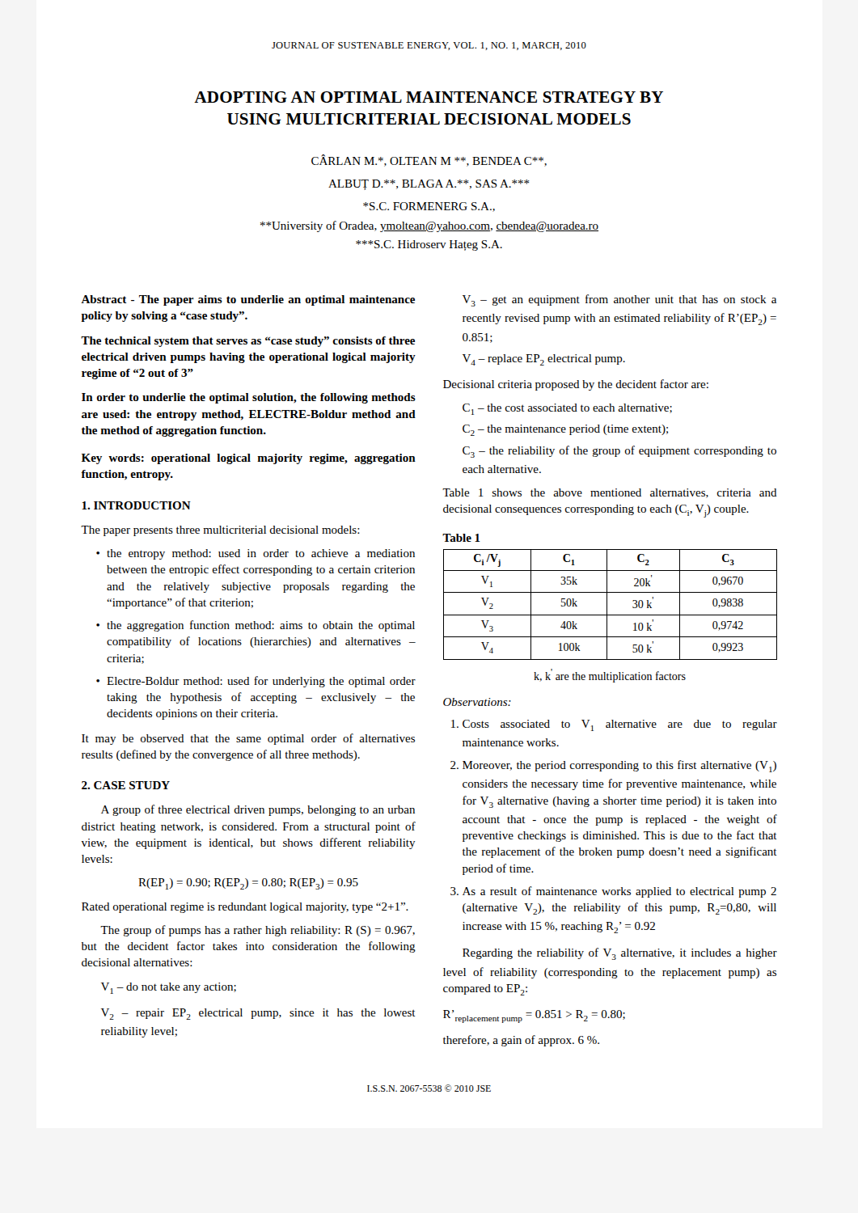JOURNAL OF SUSTENABLE ENERGY, VOL. 1, NO. 1, MARCH, 2010
ADOPTING AN OPTIMAL MAINTENANCE STRATEGY BY
USING MULTICRITERIAL DECISIONAL MODELS
CÂRLAN M.*, OLTEAN M **, BENDEA C**,
ALBUȚ D.**, BLAGA A.**, SAS A.***
*S.C. FORMENERG S.A.,
**University of Oradea, ymoltean@yahoo.com, cbendea@uoradea.ro
***S.C. Hidroserv Hațeg S.A.
Abstract - The paper aims to underlie an optimal maintenance policy by solving a “case study”.
The technical system that serves as “case study” consists of three electrical driven pumps having the operational logical majority regime of “2 out of 3”
In order to underlie the optimal solution, the following methods are used: the entropy method, ELECTRE-Boldur method and the method of aggregation function.
Key words: operational logical majority regime, aggregation function, entropy.
1. Introduction
The paper presents three multicriterial decisional models:
the entropy method: used in order to achieve a mediation between the entropic effect corresponding to a certain criterion and the relatively subjective proposals regarding the “importance” of that criterion;
the aggregation function method: aims to obtain the optimal compatibility of locations (hierarchies) and alternatives – criteria;
Electre-Boldur method: used for underlying the optimal order taking the hypothesis of accepting – exclusively – the decidents opinions on their criteria.
It may be observed that the same optimal order of alternatives results (defined by the convergence of all three methods).
2. Case study
A group of three electrical driven pumps, belonging to an urban district heating network, is considered. From a structural point of view, the equipment is identical, but shows different reliability levels:
R(EP1) = 0.90; R(EP2) = 0.80; R(EP3) = 0.95
Rated operational regime is redundant logical majority, type “2+1”.
The group of pumps has a rather high reliability: R (S) = 0.967, but the decident factor takes into consideration the following decisional alternatives:
V1 – do not take any action;
V2 – repair EP2 electrical pump, since it has the lowest reliability level;
V3 – get an equipment from another unit that has on stock a recently revised pump with an estimated reliability of R’(EP2) = 0.851;
V4 – replace EP2 electrical pump.
Decisional criteria proposed by the decident factor are:
C1 – the cost associated to each alternative;
C2 – the maintenance period (time extent);
C3 – the reliability of the group of equipment corresponding to each alternative.
Table 1 shows the above mentioned alternatives, criteria and decisional consequences corresponding to each (Ci, Vj) couple.
Table 1
| C i /V j | C 1 | C 2 | C 3 |
| --- | --- | --- | --- |
| V 1 | 35k | 20k ' | 0,9670 |
| V 2 | 50k | 30 k ' | 0,9838 |
| V 3 | 40k | 10 k ' | 0,9742 |
| V 4 | 100k | 50 k ' | 0,9923 |
k, k' are the multiplication factors
Observations:
Costs associated to V1 alternative are due to regular maintenance works.
Moreover, the period corresponding to this first alternative (V1) considers the necessary time for preventive maintenance, while for V3 alternative (having a shorter time period) it is taken into account that - once the pump is replaced - the weight of preventive checkings is diminished. This is due to the fact that the replacement of the broken pump doesn’t need a significant period of time.
As a result of maintenance works applied to electrical pump 2 (alternative V2), the reliability of this pump, R2=0,80, will increase with 15 %, reaching R2’ = 0.92
Regarding the reliability of V3 alternative, it includes a higher level of reliability (corresponding to the replacement pump) as compared to EP2:
R’replacement pump = 0.851 > R2 = 0.80;
therefore, a gain of approx. 6 %.
I.S.S.N. 2067-5538 © 2010 JSE